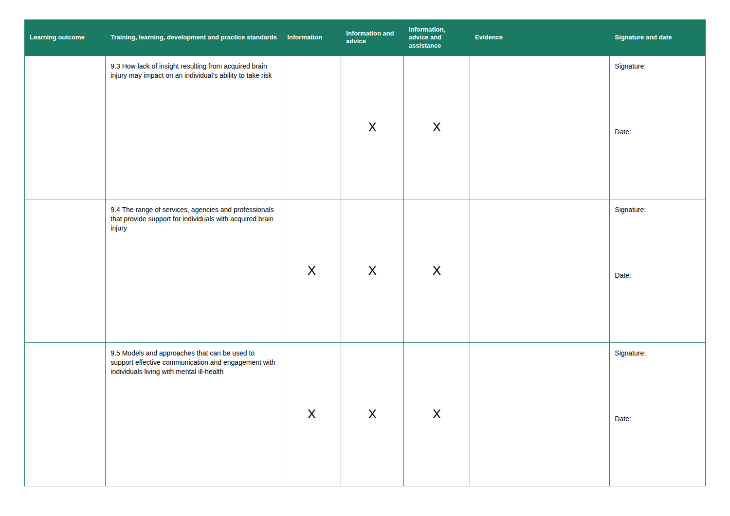| Learning outcome | Training, learning, development and practice standards | Information | Information and advice | Information, advice and assistance | Evidence | Signature and date |
| --- | --- | --- | --- | --- | --- | --- |
| | 9.3 How lack of insight resulting from acquired brain injury may impact on an individual’s ability to take risk | | X | X | | Signature: Date: |
| | 9.4 The range of services, agencies and professionals that provide support for individuals with acquired brain injury | X | X | X | | Signature: Date: |
| | 9.5 Models and approaches that can be used to support effective communication and engagement with individuals living with mental ill-health | X | X | X | | Signature: Date: |